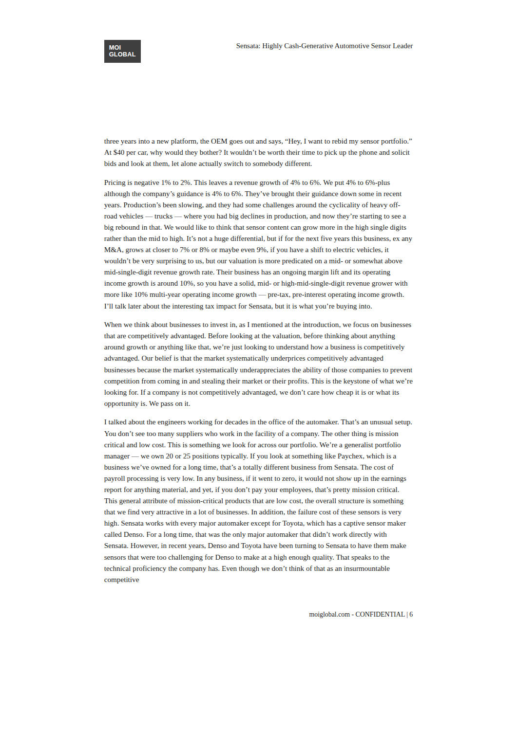MOI
Global
Sensata: Highly Cash-Generative Automotive Sensor Leader
three years into a new platform, the OEM goes out and says, “Hey, I want to rebid my sensor portfolio.” At $40 per car, why would they bother? It wouldn’t be worth their time to pick up the phone and solicit bids and look at them, let alone actually switch to somebody different.
Pricing is negative 1% to 2%. This leaves a revenue growth of 4% to 6%. We put 4% to 6%-plus although the company’s guidance is 4% to 6%. They’ve brought their guidance down some in recent years. Production’s been slowing, and they had some challenges around the cyclicality of heavy off-road vehicles — trucks — where you had big declines in production, and now they’re starting to see a big rebound in that. We would like to think that sensor content can grow more in the high single digits rather than the mid to high. It’s not a huge differential, but if for the next five years this business, ex any M&A, grows at closer to 7% or 8% or maybe even 9%, if you have a shift to electric vehicles, it wouldn’t be very surprising to us, but our valuation is more predicated on a mid- or somewhat above mid-single-digit revenue growth rate. Their business has an ongoing margin lift and its operating income growth is around 10%, so you have a solid, mid- or high-mid-single-digit revenue grower with more like 10% multi-year operating income growth — pre-tax, pre-interest operating income growth. I’ll talk later about the interesting tax impact for Sensata, but it is what you’re buying into.
When we think about businesses to invest in, as I mentioned at the introduction, we focus on businesses that are competitively advantaged. Before looking at the valuation, before thinking about anything around growth or anything like that, we’re just looking to understand how a business is competitively advantaged. Our belief is that the market systematically underprices competitively advantaged businesses because the market systematically underappreciates the ability of those companies to prevent competition from coming in and stealing their market or their profits. This is the keystone of what we’re looking for. If a company is not competitively advantaged, we don’t care how cheap it is or what its opportunity is. We pass on it.
I talked about the engineers working for decades in the office of the automaker. That’s an unusual setup. You don’t see too many suppliers who work in the facility of a company. The other thing is mission critical and low cost. This is something we look for across our portfolio. We’re a generalist portfolio manager — we own 20 or 25 positions typically. If you look at something like Paychex, which is a business we’ve owned for a long time, that’s a totally different business from Sensata. The cost of payroll processing is very low. In any business, if it went to zero, it would not show up in the earnings report for anything material, and yet, if you don’t pay your employees, that’s pretty mission critical. This general attribute of mission-critical products that are low cost, the overall structure is something that we find very attractive in a lot of businesses. In addition, the failure cost of these sensors is very high. Sensata works with every major automaker except for Toyota, which has a captive sensor maker called Denso. For a long time, that was the only major automaker that didn’t work directly with Sensata. However, in recent years, Denso and Toyota have been turning to Sensata to have them make sensors that were too challenging for Denso to make at a high enough quality. That speaks to the technical proficiency the company has. Even though we don’t think of that as an insurmountable competitive
moiglobal.com - CONFIDENTIAL | 6